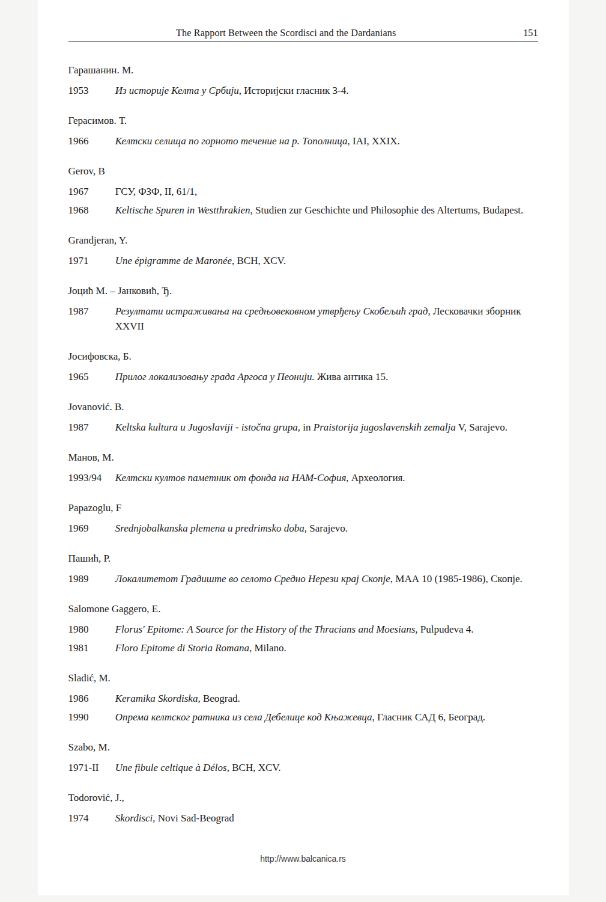The Rapport Between the Scordisci and the Dardanians 151
Гарашанин. М.
1953 Из историје Келта у Србији, Историјски гласник 3-4.
Герасимов. Т.
1966 Келтски селища по горното течение на р. Тополница, IAI, XXIX.
Gerov, B
1967 ГСУ, ФЗФ, II, 61/1,
1968 Keltische Spuren in Westthrakien, Studien zur Geschichte und Philosophie des Altertums, Budapest.
Grandjeran, Y.
1971 Une épigramme de Maronée, BCH, XCV.
Јоцић М. – Јанковић, Ђ.
1987 Резултати истраживања на средњовековном утврђењу Скобељић град, Лесковачки зборник XXVII
Јосифовска, Б.
1965 Прилог локализовању града Аргоса у Пеонији. Жива антика 15.
Jovanović. B.
1987 Keltska kultura u Jugoslaviji - istočna grupa, in Praistorija jugoslavenskih zemalja V, Sarajevo.
Манов, М.
1993/94 Келтски култов паметник от фонда на НАМ-София, Археология.
Papazoglu, F
1969 Srednjobalkanska plemena u predrimsko doba, Sarajevo.
Пашић, Р.
1989 Локалитетот Градиште во селото Средно Нерези крај Скопје, МАА 10 (1985-1986), Скопје.
Salomone Gaggero, E.
1980 Florus' Epitome: A Source for the History of the Thracians and Moesians, Pulpudeva 4.
1981 Floro Epitome di Storia Romana, Milano.
Sladić, M.
1986 Keramika Skordiska, Beograd.
1990 Опрема келтског ратника из села Дебелице код Књажевца, Гласник САД 6, Београд.
Szabo, M.
1971-II Une fibule celtique à Délos, BCH, XCV.
Todorović, J.,
1974 Skordisci, Novi Sad-Beograd
http://www.balcanica.rs